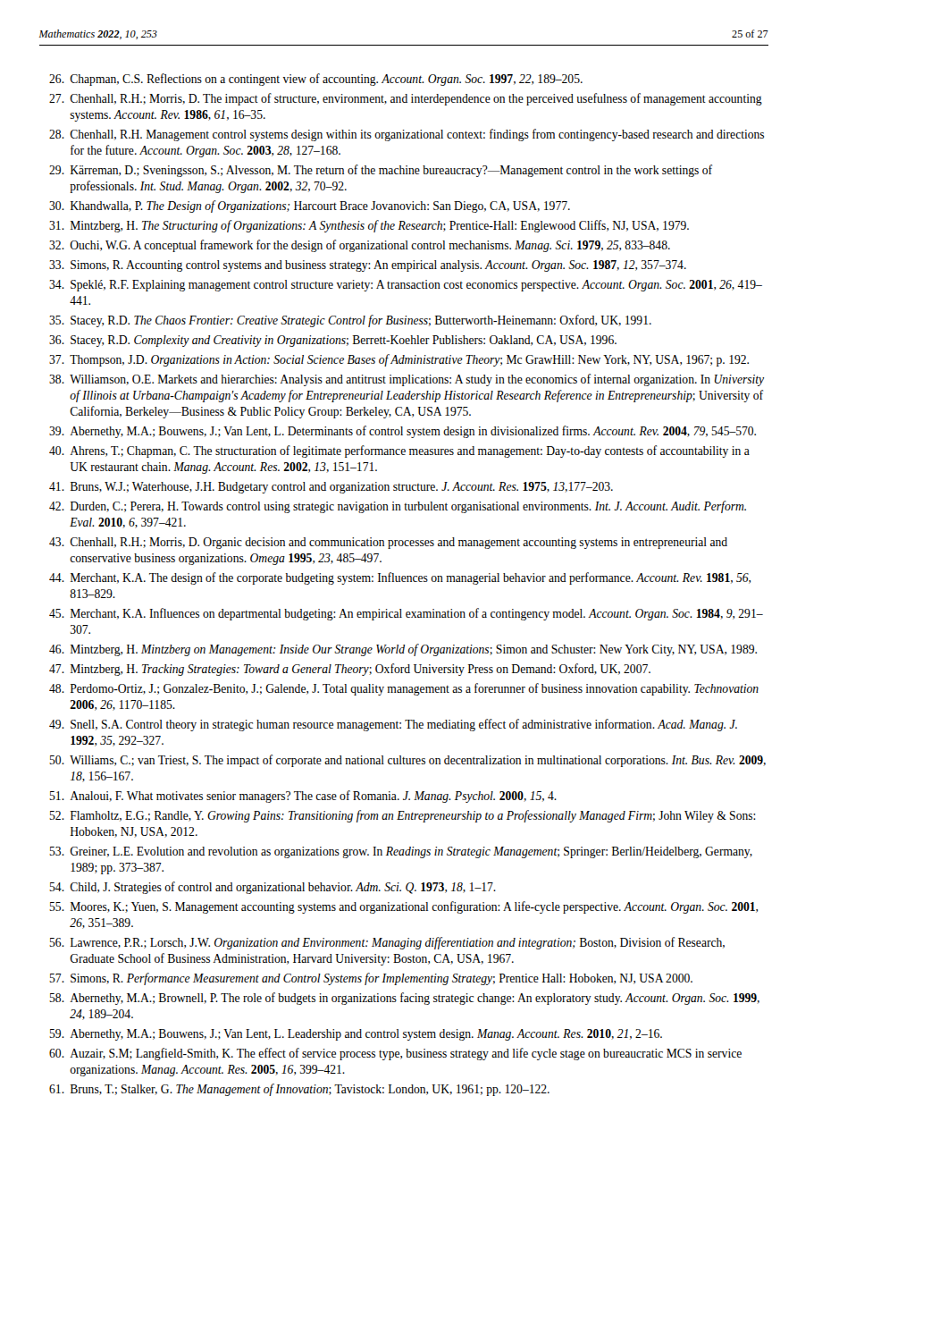Mathematics 2022, 10, 253
25 of 27
Chapman, C.S. Reflections on a contingent view of accounting. Account. Organ. Soc. 1997, 22, 189–205.
Chenhall, R.H.; Morris, D. The impact of structure, environment, and interdependence on the perceived usefulness of management accounting systems. Account. Rev. 1986, 61, 16–35.
Chenhall, R.H. Management control systems design within its organizational context: findings from contingency-based research and directions for the future. Account. Organ. Soc. 2003, 28, 127–168.
Kärreman, D.; Sveningsson, S.; Alvesson, M. The return of the machine bureaucracy?—Management control in the work settings of professionals. Int. Stud. Manag. Organ. 2002, 32, 70–92.
Khandwalla, P. The Design of Organizations; Harcourt Brace Jovanovich: San Diego, CA, USA, 1977.
Mintzberg, H. The Structuring of Organizations: A Synthesis of the Research; Prentice-Hall: Englewood Cliffs, NJ, USA, 1979.
Ouchi, W.G. A conceptual framework for the design of organizational control mechanisms. Manag. Sci. 1979, 25, 833–848.
Simons, R. Accounting control systems and business strategy: An empirical analysis. Account. Organ. Soc. 1987, 12, 357–374.
Speklé, R.F. Explaining management control structure variety: A transaction cost economics perspective. Account. Organ. Soc. 2001, 26, 419–441.
Stacey, R.D. The Chaos Frontier: Creative Strategic Control for Business; Butterworth-Heinemann: Oxford, UK, 1991.
Stacey, R.D. Complexity and Creativity in Organizations; Berrett-Koehler Publishers: Oakland, CA, USA, 1996.
Thompson, J.D. Organizations in Action: Social Science Bases of Administrative Theory; Mc GrawHill: New York, NY, USA, 1967; p. 192.
Williamson, O.E. Markets and hierarchies: Analysis and antitrust implications: A study in the economics of internal organization. In University of Illinois at Urbana-Champaign's Academy for Entrepreneurial Leadership Historical Research Reference in Entrepreneurship; University of California, Berkeley—Business & Public Policy Group: Berkeley, CA, USA 1975.
Abernethy, M.A.; Bouwens, J.; Van Lent, L. Determinants of control system design in divisionalized firms. Account. Rev. 2004, 79, 545–570.
Ahrens, T.; Chapman, C. The structuration of legitimate performance measures and management: Day-to-day contests of accountability in a UK restaurant chain. Manag. Account. Res. 2002, 13, 151–171.
Bruns, W.J.; Waterhouse, J.H. Budgetary control and organization structure. J. Account. Res. 1975, 13,177–203.
Durden, C.; Perera, H. Towards control using strategic navigation in turbulent organisational environments. Int. J. Account. Audit. Perform. Eval. 2010, 6, 397–421.
Chenhall, R.H.; Morris, D. Organic decision and communication processes and management accounting systems in entrepreneurial and conservative business organizations. Omega 1995, 23, 485–497.
Merchant, K.A. The design of the corporate budgeting system: Influences on managerial behavior and performance. Account. Rev. 1981, 56, 813–829.
Merchant, K.A. Influences on departmental budgeting: An empirical examination of a contingency model. Account. Organ. Soc. 1984, 9, 291–307.
Mintzberg, H. Mintzberg on Management: Inside Our Strange World of Organizations; Simon and Schuster: New York City, NY, USA, 1989.
Mintzberg, H. Tracking Strategies: Toward a General Theory; Oxford University Press on Demand: Oxford, UK, 2007.
Perdomo-Ortiz, J.; Gonzalez-Benito, J.; Galende, J. Total quality management as a forerunner of business innovation capability. Technovation 2006, 26, 1170–1185.
Snell, S.A. Control theory in strategic human resource management: The mediating effect of administrative information. Acad. Manag. J. 1992, 35, 292–327.
Williams, C.; van Triest, S. The impact of corporate and national cultures on decentralization in multinational corporations. Int. Bus. Rev. 2009, 18, 156–167.
Analoui, F. What motivates senior managers? The case of Romania. J. Manag. Psychol. 2000, 15, 4.
Flamholtz, E.G.; Randle, Y. Growing Pains: Transitioning from an Entrepreneurship to a Professionally Managed Firm; John Wiley & Sons: Hoboken, NJ, USA, 2012.
Greiner, L.E. Evolution and revolution as organizations grow. In Readings in Strategic Management; Springer: Berlin/Heidelberg, Germany, 1989; pp. 373–387.
Child, J. Strategies of control and organizational behavior. Adm. Sci. Q. 1973, 18, 1–17.
Moores, K.; Yuen, S. Management accounting systems and organizational configuration: A life-cycle perspective. Account. Organ. Soc. 2001, 26, 351–389.
Lawrence, P.R.; Lorsch, J.W. Organization and Environment: Managing differentiation and integration; Boston, Division of Research, Graduate School of Business Administration, Harvard University: Boston, CA, USA, 1967.
Simons, R. Performance Measurement and Control Systems for Implementing Strategy; Prentice Hall: Hoboken, NJ, USA 2000.
Abernethy, M.A.; Brownell, P. The role of budgets in organizations facing strategic change: An exploratory study. Account. Organ. Soc. 1999, 24, 189–204.
Abernethy, M.A.; Bouwens, J.; Van Lent, L. Leadership and control system design. Manag. Account. Res. 2010, 21, 2–16.
Auzair, S.M; Langfield-Smith, K. The effect of service process type, business strategy and life cycle stage on bureaucratic MCS in service organizations. Manag. Account. Res. 2005, 16, 399–421.
Bruns, T.; Stalker, G. The Management of Innovation; Tavistock: London, UK, 1961; pp. 120–122.